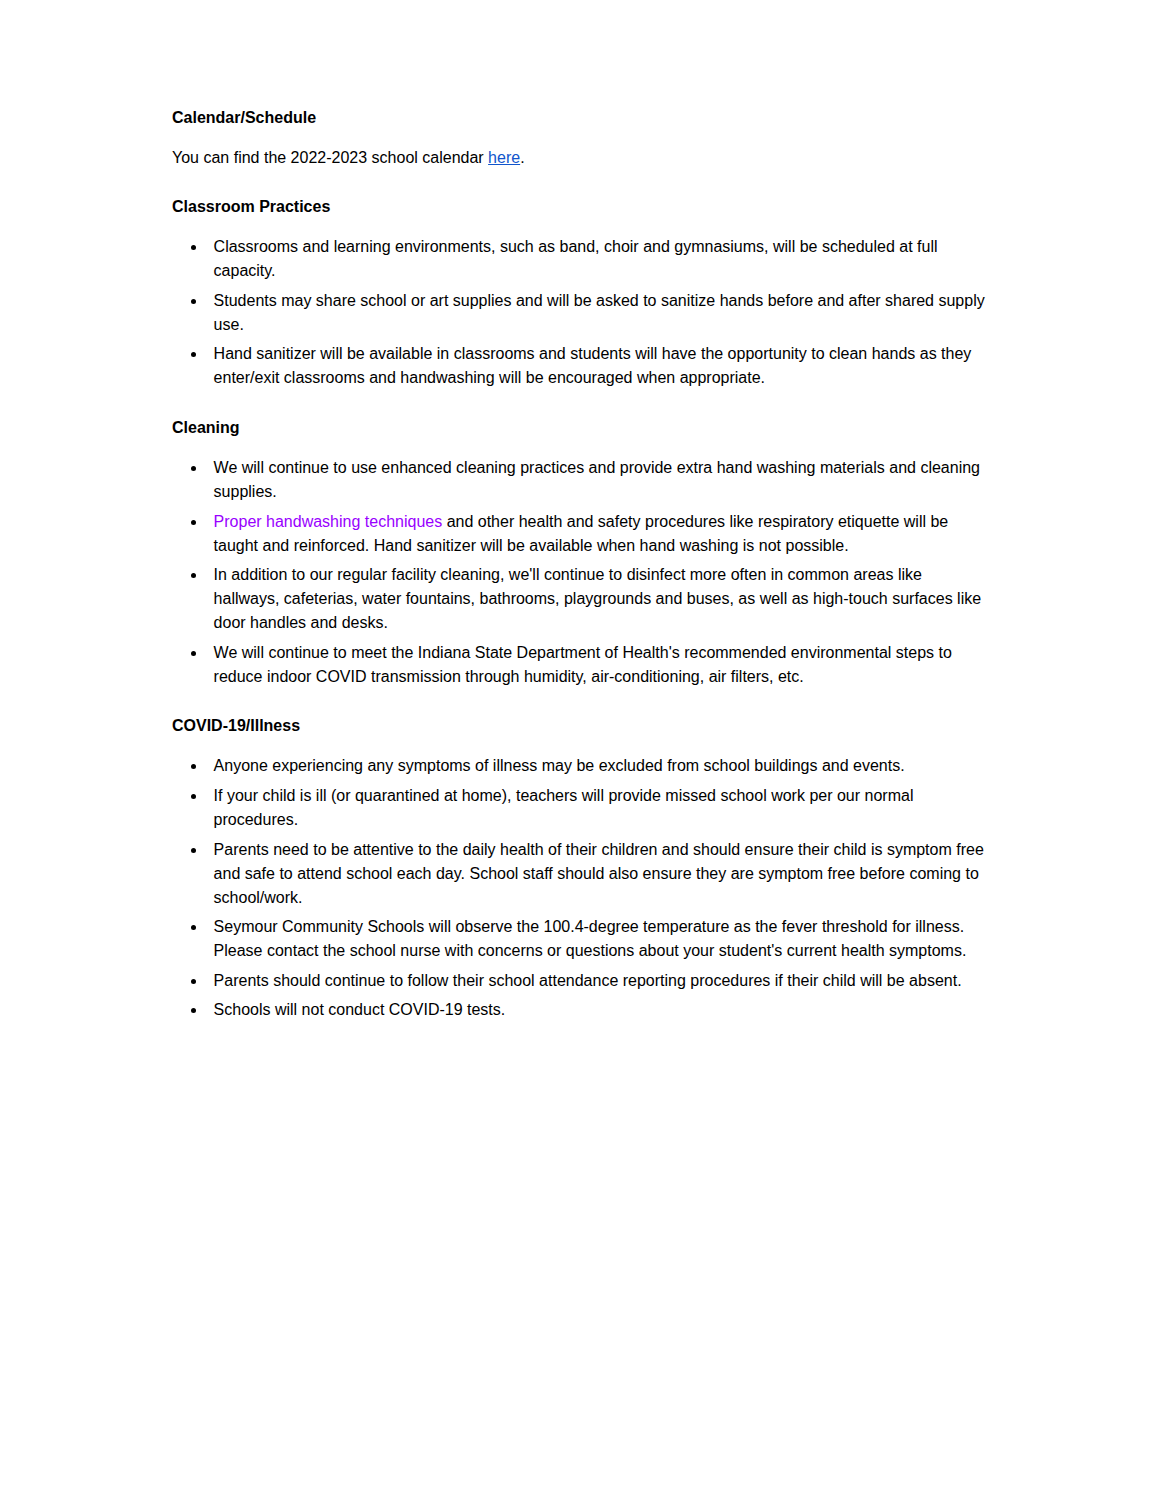Calendar/Schedule
You can find the 2022-2023 school calendar here.
Classroom Practices
Classrooms and learning environments, such as band, choir and gymnasiums, will be scheduled at full capacity.
Students may share school or art supplies and will be asked to sanitize hands before and after shared supply use.
Hand sanitizer will be available in classrooms and students will have the opportunity to clean hands as they enter/exit classrooms and handwashing will be encouraged when appropriate.
Cleaning
We will continue to use enhanced cleaning practices and provide extra hand washing materials and cleaning supplies.
Proper handwashing techniques and other health and safety procedures like respiratory etiquette will be taught and reinforced. Hand sanitizer will be available when hand washing is not possible.
In addition to our regular facility cleaning, we'll continue to disinfect more often in common areas like hallways, cafeterias, water fountains, bathrooms, playgrounds and buses, as well as high-touch surfaces like door handles and desks.
We will continue to meet the Indiana State Department of Health's recommended environmental steps to reduce indoor COVID transmission through humidity, air-conditioning, air filters, etc.
COVID-19/Illness
Anyone experiencing any symptoms of illness may be excluded from school buildings and events.
If your child is ill (or quarantined at home), teachers will provide missed school work per our normal procedures.
Parents need to be attentive to the daily health of their children and should ensure their child is symptom free and safe to attend school each day. School staff should also ensure they are symptom free before coming to school/work.
Seymour Community Schools will observe the 100.4-degree temperature as the fever threshold for illness. Please contact the school nurse with concerns or questions about your student's current health symptoms.
Parents should continue to follow their school attendance reporting procedures if their child will be absent.
Schools will not conduct COVID-19 tests.